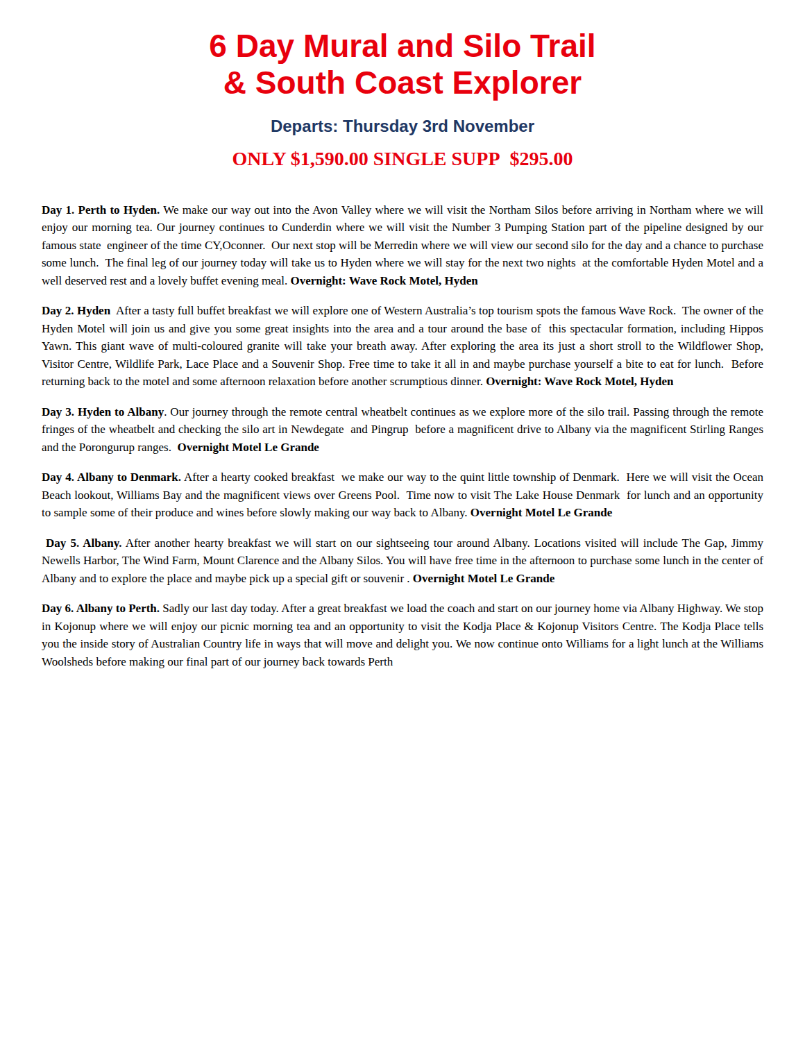6 Day Mural and Silo Trail
& South Coast Explorer
Departs: Thursday 3rd November
ONLY $1,590.00 SINGLE SUPP $295.00
Day 1. Perth to Hyden. We make our way out into the Avon Valley where we will visit the Northam Silos before arriving in Northam where we will enjoy our morning tea. Our journey continues to Cunderdin where we will visit the Number 3 Pumping Station part of the pipeline designed by our famous state engineer of the time CY,Oconner. Our next stop will be Merredin where we will view our second silo for the day and a chance to purchase some lunch. The final leg of our journey today will take us to Hyden where we will stay for the next two nights at the comfortable Hyden Motel and a well deserved rest and a lovely buffet evening meal. Overnight: Wave Rock Motel, Hyden
Day 2. Hyden After a tasty full buffet breakfast we will explore one of Western Australia’s top tourism spots the famous Wave Rock. The owner of the Hyden Motel will join us and give you some great insights into the area and a tour around the base of this spectacular formation, including Hippos Yawn. This giant wave of multi-coloured granite will take your breath away. After exploring the area its just a short stroll to the Wildflower Shop, Visitor Centre, Wildlife Park, Lace Place and a Souvenir Shop. Free time to take it all in and maybe purchase yourself a bite to eat for lunch. Before returning back to the motel and some afternoon relaxation before another scrumptious dinner. Overnight: Wave Rock Motel, Hyden
Day 3. Hyden to Albany. Our journey through the remote central wheatbelt continues as we explore more of the silo trail. Passing through the remote fringes of the wheatbelt and checking the silo art in Newdegate and Pingrup before a magnificent drive to Albany via the magnificent Stirling Ranges and the Porongurup ranges. Overnight Motel Le Grande
Day 4. Albany to Denmark. After a hearty cooked breakfast we make our way to the quint little township of Denmark. Here we will visit the Ocean Beach lookout, Williams Bay and the magnificent views over Greens Pool. Time now to visit The Lake House Denmark for lunch and an opportunity to sample some of their produce and wines before slowly making our way back to Albany. Overnight Motel Le Grande
Day 5. Albany. After another hearty breakfast we will start on our sightseeing tour around Albany. Locations visited will include The Gap, Jimmy Newells Harbor, The Wind Farm, Mount Clarence and the Albany Silos. You will have free time in the afternoon to purchase some lunch in the center of Albany and to explore the place and maybe pick up a special gift or souvenir . Overnight Motel Le Grande
Day 6. Albany to Perth. Sadly our last day today. After a great breakfast we load the coach and start on our journey home via Albany Highway. We stop in Kojonup where we will enjoy our picnic morning tea and an opportunity to visit the Kodja Place & Kojonup Visitors Centre. The Kodja Place tells you the inside story of Australian Country life in ways that will move and delight you. We now continue onto Williams for a light lunch at the Williams Woolsheds before making our final part of our journey back towards Perth